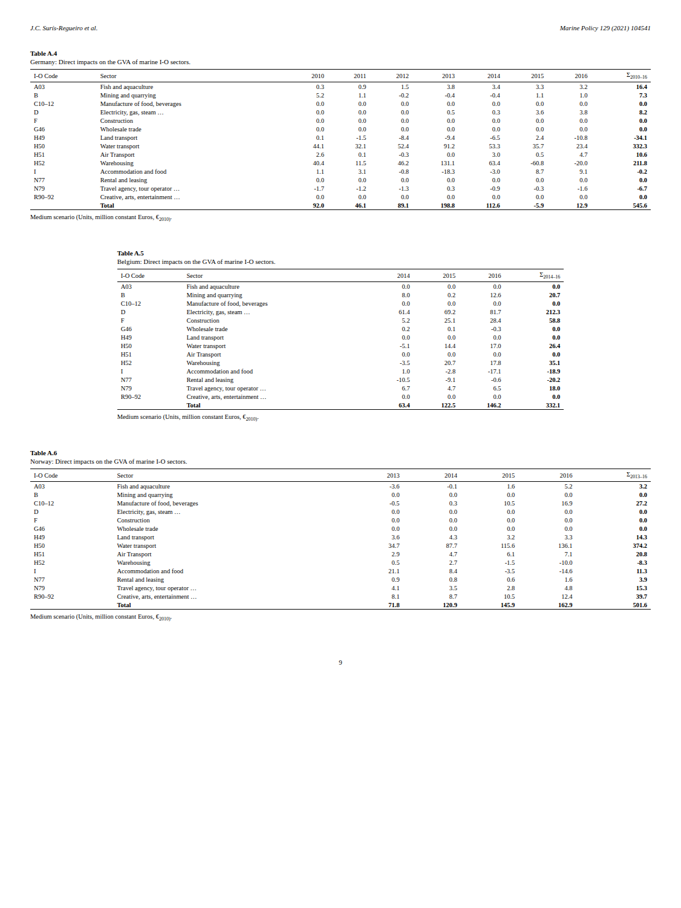J.C. Surís-Regueiro et al.
Marine Policy 129 (2021) 104541
Table A.4
Germany: Direct impacts on the GVA of marine I-O sectors.
| I-O Code | Sector | 2010 | 2011 | 2012 | 2013 | 2014 | 2015 | 2016 | Σ 2010–16 |
| --- | --- | --- | --- | --- | --- | --- | --- | --- | --- |
| A03 | Fish and aquaculture | 0.3 | 0.9 | 1.5 | 3.8 | 3.4 | 3.3 | 3.2 | 16.4 |
| B | Mining and quarrying | 5.2 | 1.1 | -0.2 | -0.4 | -0.4 | 1.1 | 1.0 | 7.3 |
| C10–12 | Manufacture of food, beverages | 0.0 | 0.0 | 0.0 | 0.0 | 0.0 | 0.0 | 0.0 | 0.0 |
| D | Electricity, gas, steam … | 0.0 | 0.0 | 0.0 | 0.5 | 0.3 | 3.6 | 3.8 | 8.2 |
| F | Construction | 0.0 | 0.0 | 0.0 | 0.0 | 0.0 | 0.0 | 0.0 | 0.0 |
| G46 | Wholesale trade | 0.0 | 0.0 | 0.0 | 0.0 | 0.0 | 0.0 | 0.0 | 0.0 |
| H49 | Land transport | 0.1 | -1.5 | -8.4 | -9.4 | -6.5 | 2.4 | -10.8 | -34.1 |
| H50 | Water transport | 44.1 | 32.1 | 52.4 | 91.2 | 53.3 | 35.7 | 23.4 | 332.3 |
| H51 | Air Transport | 2.6 | 0.1 | -0.3 | 0.0 | 3.0 | 0.5 | 4.7 | 10.6 |
| H52 | Warehousing | 40.4 | 11.5 | 46.2 | 131.1 | 63.4 | -60.8 | -20.0 | 211.8 |
| I | Accommodation and food | 1.1 | 3.1 | -0.8 | -18.3 | -3.0 | 8.7 | 9.1 | -0.2 |
| N77 | Rental and leasing | 0.0 | 0.0 | 0.0 | 0.0 | 0.0 | 0.0 | 0.0 | 0.0 |
| N79 | Travel agency, tour operator … | -1.7 | -1.2 | -1.3 | 0.3 | -0.9 | -0.3 | -1.6 | -6.7 |
| R90–92 | Creative, arts, entertainment … | 0.0 | 0.0 | 0.0 | 0.0 | 0.0 | 0.0 | 0.0 | 0.0 |
| | Total | 92.0 | 46.1 | 89.1 | 198.8 | 112.6 | -5.9 | 12.9 | 545.6 |
Medium scenario (Units, million constant Euros, €2010).
Table A.5
Belgium: Direct impacts on the GVA of marine I-O sectors.
| I-O Code | Sector | 2014 | 2015 | 2016 | Σ 2014–16 |
| --- | --- | --- | --- | --- | --- |
| A03 | Fish and aquaculture | 0.0 | 0.0 | 0.0 | 0.0 |
| B | Mining and quarrying | 8.0 | 0.2 | 12.6 | 20.7 |
| C10–12 | Manufacture of food, beverages | 0.0 | 0.0 | 0.0 | 0.0 |
| D | Electricity, gas, steam … | 61.4 | 69.2 | 81.7 | 212.3 |
| F | Construction | 5.2 | 25.1 | 28.4 | 58.8 |
| G46 | Wholesale trade | 0.2 | 0.1 | -0.3 | 0.0 |
| H49 | Land transport | 0.0 | 0.0 | 0.0 | 0.0 |
| H50 | Water transport | -5.1 | 14.4 | 17.0 | 26.4 |
| H51 | Air Transport | 0.0 | 0.0 | 0.0 | 0.0 |
| H52 | Warehousing | -3.5 | 20.7 | 17.8 | 35.1 |
| I | Accommodation and food | 1.0 | -2.8 | -17.1 | -18.9 |
| N77 | Rental and leasing | -10.5 | -9.1 | -0.6 | -20.2 |
| N79 | Travel agency, tour operator … | 6.7 | 4.7 | 6.5 | 18.0 |
| R90–92 | Creative, arts, entertainment … | 0.0 | 0.0 | 0.0 | 0.0 |
| | Total | 63.4 | 122.5 | 146.2 | 332.1 |
Medium scenario (Units, million constant Euros, €2010).
Table A.6
Norway: Direct impacts on the GVA of marine I-O sectors.
| I-O Code | Sector | 2013 | 2014 | 2015 | 2016 | Σ 2013–16 |
| --- | --- | --- | --- | --- | --- | --- |
| A03 | Fish and aquaculture | -3.6 | -0.1 | 1.6 | 5.2 | 3.2 |
| B | Mining and quarrying | 0.0 | 0.0 | 0.0 | 0.0 | 0.0 |
| C10–12 | Manufacture of food, beverages | -0.5 | 0.3 | 10.5 | 16.9 | 27.2 |
| D | Electricity, gas, steam … | 0.0 | 0.0 | 0.0 | 0.0 | 0.0 |
| F | Construction | 0.0 | 0.0 | 0.0 | 0.0 | 0.0 |
| G46 | Wholesale trade | 0.0 | 0.0 | 0.0 | 0.0 | 0.0 |
| H49 | Land transport | 3.6 | 4.3 | 3.2 | 3.3 | 14.3 |
| H50 | Water transport | 34.7 | 87.7 | 115.6 | 136.1 | 374.2 |
| H51 | Air Transport | 2.9 | 4.7 | 6.1 | 7.1 | 20.8 |
| H52 | Warehousing | 0.5 | 2.7 | -1.5 | -10.0 | -8.3 |
| I | Accommodation and food | 21.1 | 8.4 | -3.5 | -14.6 | 11.3 |
| N77 | Rental and leasing | 0.9 | 0.8 | 0.6 | 1.6 | 3.9 |
| N79 | Travel agency, tour operator … | 4.1 | 3.5 | 2.8 | 4.8 | 15.3 |
| R90–92 | Creative, arts, entertainment … | 8.1 | 8.7 | 10.5 | 12.4 | 39.7 |
| | Total | 71.8 | 120.9 | 145.9 | 162.9 | 501.6 |
Medium scenario (Units, million constant Euros, €2010).
9